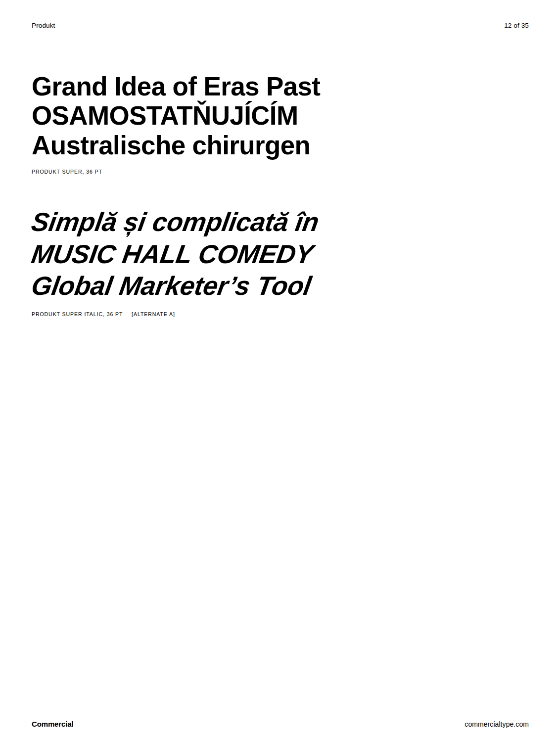Produkt
12 of 35
Grand Idea of Eras Past
OSAMOSTATŇUJÍCÍM
Australische chirurgen
Produkt Super, 36 pt
Simplă și complicată în
MUSIC HALL COMEDY
Global Marketer’s Tool
Produkt Super Italic, 36 pt [alternate a]
Commercial
commercialtype.com